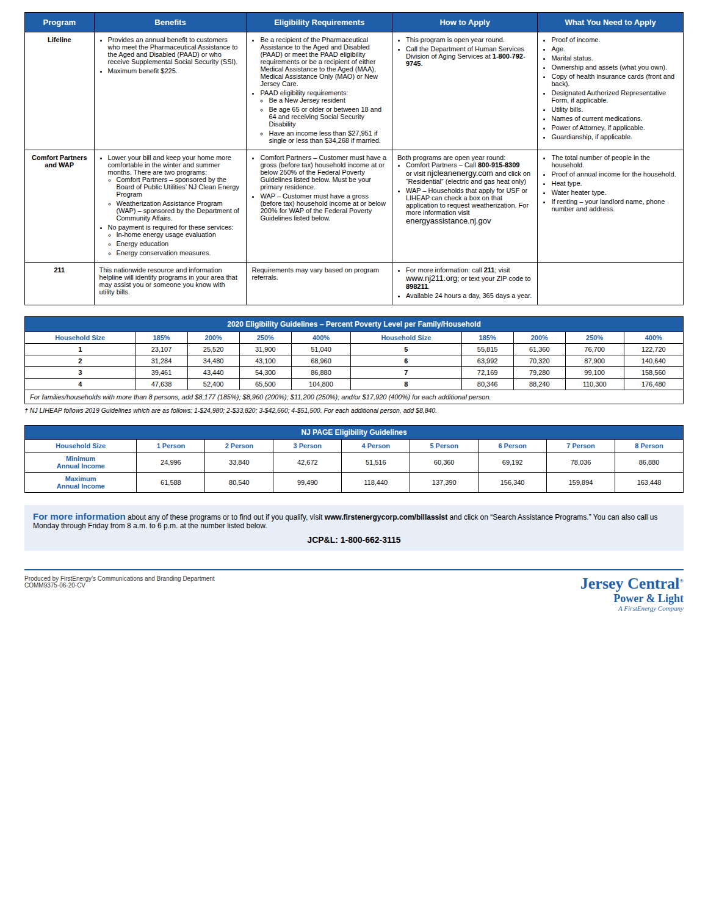| Program | Benefits | Eligibility Requirements | How to Apply | What You Need to Apply |
| --- | --- | --- | --- | --- |
| Lifeline | Provides an annual benefit to customers who meet the Pharmaceutical Assistance to the Aged and Disabled (PAAD) or who receive Supplemental Social Security (SSI). Maximum benefit $225. | Be a recipient of the Pharmaceutical Assistance to the Aged and Disabled (PAAD) or meet the PAAD eligibility requirements or be a recipient of either Medical Assistance to the Aged (MAA), Medical Assistance Only (MAO) or New Jersey Care. PAAD eligibility requirements: Be a New Jersey resident Be age 65 or older or between 18 and 64 and receiving Social Security Disability Have an income less than $27,951 if single or less than $34,268 if married. | This program is open year round. Call the Department of Human Services Division of Aging Services at 1-800-792-9745 . | Proof of income. Age. Marital status. Ownership and assets (what you own). Copy of health insurance cards (front and back). Designated Authorized Representative Form, if applicable. Utility bills. Names of current medications. Power of Attorney, if applicable. Guardianship, if applicable. |
| Comfort Partners and WAP | Lower your bill and keep your home more comfortable in the winter and summer months. There are two programs: Comfort Partners – sponsored by the Board of Public Utilities’ NJ Clean Energy Program Weatherization Assistance Program (WAP) – sponsored by the Department of Community Affairs. No payment is required for these services: In-home energy usage evaluation Energy education Energy conservation measures. | Comfort Partners – Customer must have a gross (before tax) household income at or below 250% of the Federal Poverty Guidelines listed below. Must be your primary residence. WAP – Customer must have a gross (before tax) household income at or below 200% for WAP of the Federal Poverty Guidelines listed below. | Both programs are open year round: Comfort Partners – Call 800-915-8309 or visit njcleanenergy.com and click on “Residential” (electric and gas heat only) WAP – Households that apply for USF or LIHEAP can check a box on that application to request weatherization. For more information visit energyassistance.nj.gov | The total number of people in the household. Proof of annual income for the household. Heat type. Water heater type. If renting – your landlord name, phone number and address. |
| 211 | This nationwide resource and information helpline will identify programs in your area that may assist you or someone you know with utility bills. | Requirements may vary based on program referrals. | For more information: call 211 ; visit www.nj211.org ; or text your ZIP code to 898211 . Available 24 hours a day, 365 days a year. | |
| 2020 Eligibility Guidelines – Percent Poverty Level per Family/Household |
| --- |
| Household Size | 185% | 200% | 250% | 400% | Household Size | 185% | 200% | 250% | 400% |
| 1 | 23,107 | 25,520 | 31,900 | 51,040 | 5 | 55,815 | 61,360 | 76,700 | 122,720 |
| 2 | 31,284 | 34,480 | 43,100 | 68,960 | 6 | 63,992 | 70,320 | 87,900 | 140,640 |
| 3 | 39,461 | 43,440 | 54,300 | 86,880 | 7 | 72,169 | 79,280 | 99,100 | 158,560 |
| 4 | 47,638 | 52,400 | 65,500 | 104,800 | 8 | 80,346 | 88,240 | 110,300 | 176,480 |
| For families/households with more than 8 persons, add $8,177 (185%); $8,960 (200%); $11,200 (250%); and/or $17,920 (400%) for each additional person. |
† NJ LIHEAP follows 2019 Guidelines which are as follows: 1-$24,980; 2-$33,820; 3-$42,660; 4-$51,500. For each additional person, add $8,840.
| NJ PAGE Eligibility Guidelines |
| --- |
| Household Size | 1 Person | 2 Person | 3 Person | 4 Person | 5 Person | 6 Person | 7 Person | 8 Person |
| Minimum Annual Income | 24,996 | 33,840 | 42,672 | 51,516 | 60,360 | 69,192 | 78,036 | 86,880 |
| Maximum Annual Income | 61,588 | 80,540 | 99,490 | 118,440 | 137,390 | 156,340 | 159,894 | 163,448 |
For more information about any of these programs or to find out if you qualify, visit www.firstenergycorp.com/billassist and click on “Search Assistance Programs.” You can also call us Monday through Friday from 8 a.m. to 6 p.m. at the number listed below.
JCP&L: 1-800-662-3115
Produced by FirstEnergy’s Communications and Branding Department
COMM9375-06-20-CV
Jersey Central®
Power & Light
A FirstEnergy Company